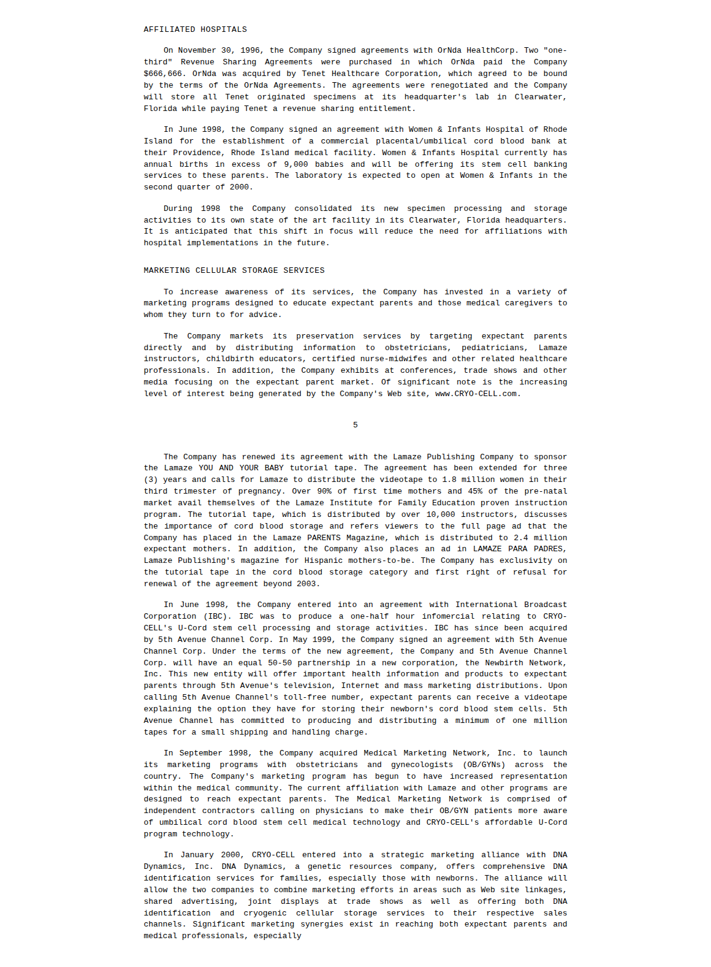AFFILIATED HOSPITALS
On November 30, 1996, the Company signed agreements with OrNda HealthCorp. Two "one-third" Revenue Sharing Agreements were purchased in which OrNda paid the Company $666,666. OrNda was acquired by Tenet Healthcare Corporation, which agreed to be bound by the terms of the OrNda Agreements. The agreements were renegotiated and the Company will store all Tenet originated specimens at its headquarter's lab in Clearwater, Florida while paying Tenet a revenue sharing entitlement.
In June 1998, the Company signed an agreement with Women & Infants Hospital of Rhode Island for the establishment of a commercial placental/umbilical cord blood bank at their Providence, Rhode Island medical facility. Women & Infants Hospital currently has annual births in excess of 9,000 babies and will be offering its stem cell banking services to these parents. The laboratory is expected to open at Women & Infants in the second quarter of 2000.
During 1998 the Company consolidated its new specimen processing and storage activities to its own state of the art facility in its Clearwater, Florida headquarters. It is anticipated that this shift in focus will reduce the need for affiliations with hospital implementations in the future.
MARKETING CELLULAR STORAGE SERVICES
To increase awareness of its services, the Company has invested in a variety of marketing programs designed to educate expectant parents and those medical caregivers to whom they turn to for advice.
The Company markets its preservation services by targeting expectant parents directly and by distributing information to obstetricians, pediatricians, Lamaze instructors, childbirth educators, certified nurse-midwifes and other related healthcare professionals. In addition, the Company exhibits at conferences, trade shows and other media focusing on the expectant parent market. Of significant note is the increasing level of interest being generated by the Company's Web site, www.CRYO-CELL.com.
5
The Company has renewed its agreement with the Lamaze Publishing Company to sponsor the Lamaze YOU AND YOUR BABY tutorial tape. The agreement has been extended for three (3) years and calls for Lamaze to distribute the videotape to 1.8 million women in their third trimester of pregnancy. Over 90% of first time mothers and 45% of the pre-natal market avail themselves of the Lamaze Institute for Family Education proven instruction program. The tutorial tape, which is distributed by over 10,000 instructors, discusses the importance of cord blood storage and refers viewers to the full page ad that the Company has placed in the Lamaze PARENTS Magazine, which is distributed to 2.4 million expectant mothers. In addition, the Company also places an ad in LAMAZE PARA PADRES, Lamaze Publishing's magazine for Hispanic mothers-to-be. The Company has exclusivity on the tutorial tape in the cord blood storage category and first right of refusal for renewal of the agreement beyond 2003.
In June 1998, the Company entered into an agreement with International Broadcast Corporation (IBC). IBC was to produce a one-half hour infomercial relating to CRYO-CELL's U-Cord stem cell processing and storage activities. IBC has since been acquired by 5th Avenue Channel Corp. In May 1999, the Company signed an agreement with 5th Avenue Channel Corp. Under the terms of the new agreement, the Company and 5th Avenue Channel Corp. will have an equal 50-50 partnership in a new corporation, the Newbirth Network, Inc. This new entity will offer important health information and products to expectant parents through 5th Avenue's television, Internet and mass marketing distributions. Upon calling 5th Avenue Channel's toll-free number, expectant parents can receive a videotape explaining the option they have for storing their newborn's cord blood stem cells. 5th Avenue Channel has committed to producing and distributing a minimum of one million tapes for a small shipping and handling charge.
In September 1998, the Company acquired Medical Marketing Network, Inc. to launch its marketing programs with obstetricians and gynecologists (OB/GYNs) across the country. The Company's marketing program has begun to have increased representation within the medical community. The current affiliation with Lamaze and other programs are designed to reach expectant parents. The Medical Marketing Network is comprised of independent contractors calling on physicians to make their OB/GYN patients more aware of umbilical cord blood stem cell medical technology and CRYO-CELL's affordable U-Cord program technology.
In January 2000, CRYO-CELL entered into a strategic marketing alliance with DNA Dynamics, Inc. DNA Dynamics, a genetic resources company, offers comprehensive DNA identification services for families, especially those with newborns. The alliance will allow the two companies to combine marketing efforts in areas such as Web site linkages, shared advertising, joint displays at trade shows as well as offering both DNA identification and cryogenic cellular storage services to their respective sales channels. Significant marketing synergies exist in reaching both expectant parents and medical professionals, especially